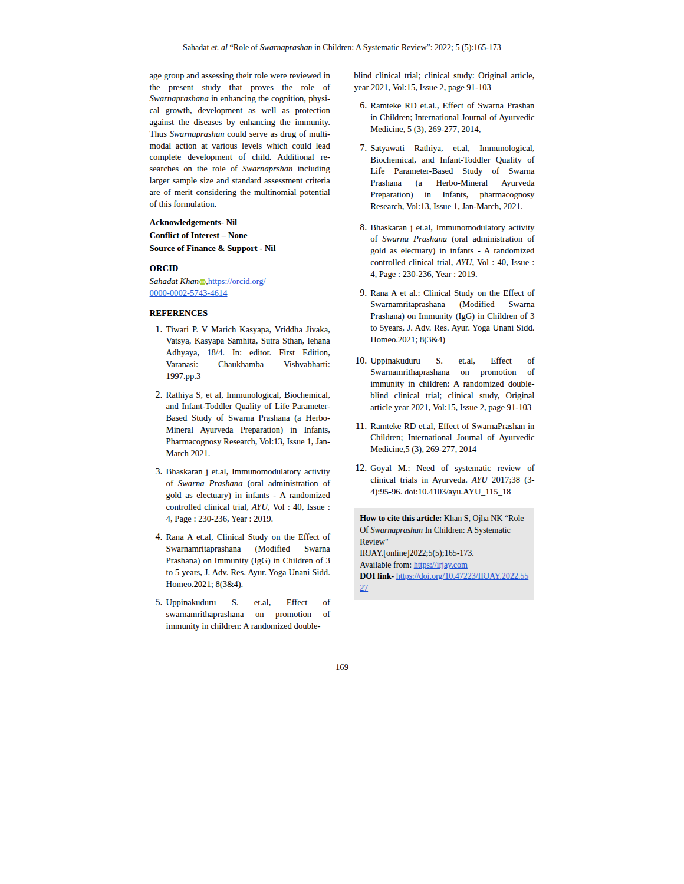Sahadat et. al “Role of Swarnaprashan in Children: A Systematic Review”: 2022; 5 (5):165-173
age group and assessing their role were reviewed in the present study that proves the role of Swarnaprashana in enhancing the cognition, physical growth, development as well as protection against the diseases by enhancing the immunity. Thus Swarnaprashan could serve as drug of multimodal action at various levels which could lead complete development of child. Additional researches on the role of Swarnaprshan including larger sample size and standard assessment criteria are of merit considering the multinomial potential of this formulation.
Acknowledgements- Nil
Conflict of Interest – None
Source of Finance & Support - Nil
ORCID
Sahadat Khan iD,https://orcid.org/
0000-0002-5743-4614
REFERENCES
Tiwari P. V Marich Kasyapa, Vriddha Jivaka, Vatsya, Kasyapa Samhita, Sutra Sthan, lehana Adhyaya, 18/4. In: editor. First Edition, Varanasi: Chaukhamba Vishvabharti: 1997.pp.3
Rathiya S, et al, Immunological, Biochemical, and Infant-Toddler Quality of Life Parameter-Based Study of Swarna Prashana (a Herbo-Mineral Ayurveda Preparation) in Infants, Pharmacognosy Research, Vol:13, Issue 1, Jan-March 2021.
Bhaskaran j et.al, Immunomodulatory activity of Swarna Prashana (oral administration of gold as electuary) in infants - A randomized controlled clinical trial, AYU, Vol : 40, Issue : 4, Page : 230-236, Year : 2019.
Rana A et.al, Clinical Study on the Effect of Swarnamritaprashana (Modified Swarna Prashana) on Immunity (IgG) in Children of 3 to 5 years, J. Adv. Res. Ayur. Yoga Unani Sidd. Homeo.2021; 8(3&4).
Uppinakuduru S. et.al, Effect of swarnamrithaprashana on promotion of immunity in children: A randomized double-
blind clinical trial; clinical study: Original article, year 2021, Vol:15, Issue 2, page 91-103
Ramteke RD et.al., Effect of Swarna Prashan in Children; International Journal of Ayurvedic Medicine, 5 (3), 269-277, 2014,
Satyawati Rathiya, et.al, Immunological, Biochemical, and Infant-Toddler Quality of Life Parameter-Based Study of Swarna Prashana (a Herbo-Mineral Ayurveda Preparation) in Infants, pharmacognosy Research, Vol:13, Issue 1, Jan-March, 2021.
Bhaskaran j et.al, Immunomodulatory activity of Swarna Prashana (oral administration of gold as electuary) in infants - A randomized controlled clinical trial, AYU, Vol : 40, Issue : 4, Page : 230-236, Year : 2019.
Rana A et al.: Clinical Study on the Effect of Swarnamritaprashana (Modified Swarna Prashana) on Immunity (IgG) in Children of 3 to 5years, J. Adv. Res. Ayur. Yoga Unani Sidd. Homeo.2021; 8(3&4)
Uppinakuduru S. et.al, Effect of Swarnamrithaprashana on promotion of immunity in children: A randomized double-blind clinical trial; clinical study, Original article year 2021, Vol:15, Issue 2, page 91-103
Ramteke RD et.al, Effect of SwarnaPrashan in Children; International Journal of Ayurvedic Medicine,5 (3), 269-277, 2014
Goyal M.: Need of systematic review of clinical trials in Ayurveda. AYU 2017;38 (3-4):95-96. doi:10.4103/ayu.AYU_115_18
How to cite this article: Khan S, Ojha NK “Role Of Swarnaprashan In Children: A Systematic Review"
IRJAY.[online]2022;5(5);165-173.
Available from: https://irjay.com
DOI link- https://doi.org/10.47223/IRJAY.2022.5527
169